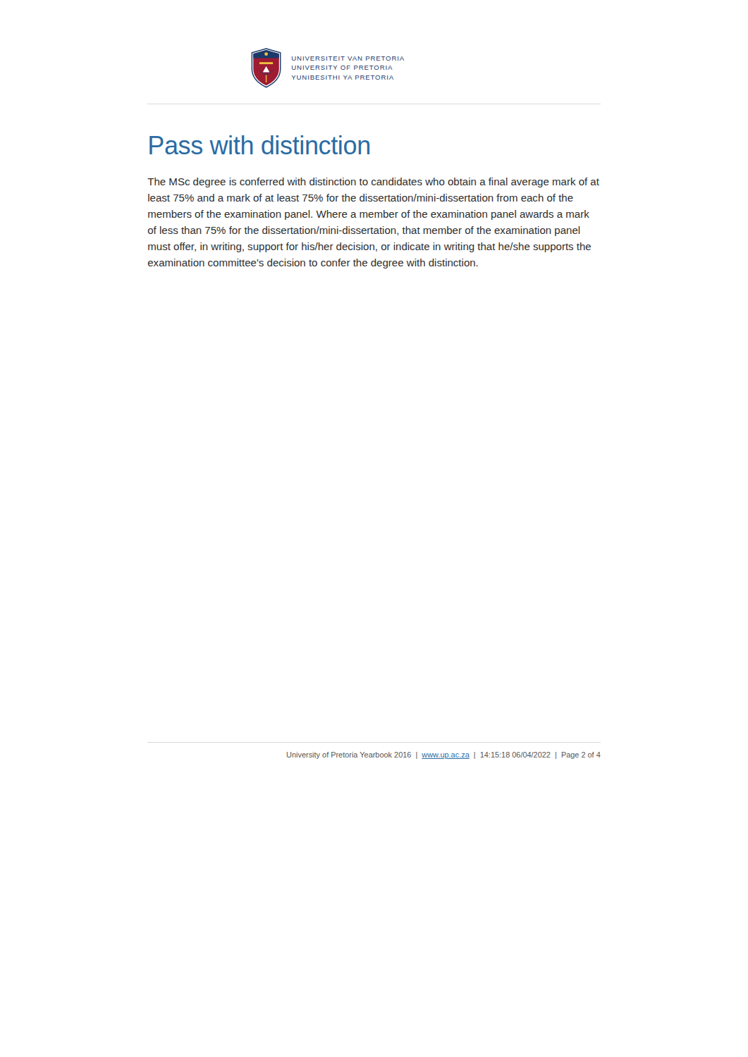Universiteit van Pretoria University of Pretoria Yunibesithi ya Pretoria
Pass with distinction
The MSc degree is conferred with distinction to candidates who obtain a final average mark of at least 75% and a mark of at least 75% for the dissertation/mini-dissertation from each of the members of the examination panel. Where a member of the examination panel awards a mark of less than 75% for the dissertation/mini-dissertation, that member of the examination panel must offer, in writing, support for his/her decision, or indicate in writing that he/she supports the examination committee's decision to confer the degree with distinction.
University of Pretoria Yearbook 2016 | www.up.ac.za | 14:15:18 06/04/2022 | Page 2 of 4